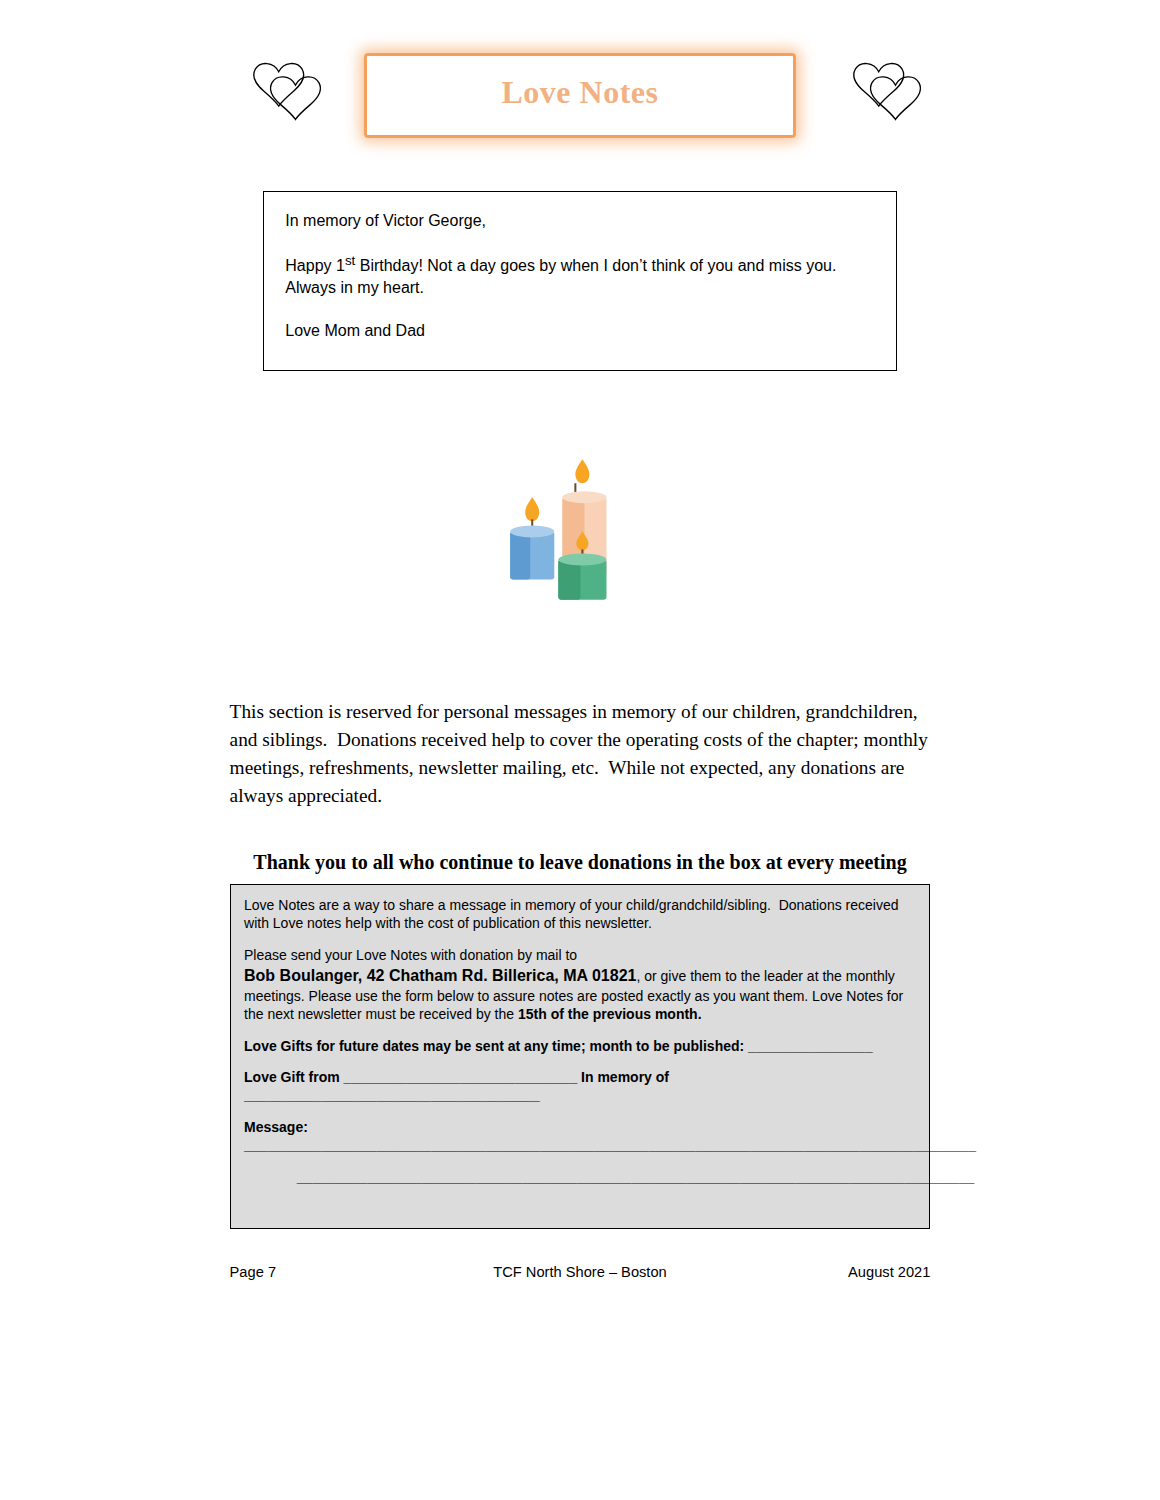Love Notes
In memory of Victor George,
Happy 1st Birthday! Not a day goes by when I don’t think of you and miss you. Always in my heart.
Love Mom and Dad
This section is reserved for personal messages in memory of our children, grandchildren, and siblings. Donations received help to cover the operating costs of the chapter; monthly meetings, refreshments, newsletter mailing, etc. While not expected, any donations are always appreciated.
Thank you to all who continue to leave donations in the box at every meeting
Love Notes are a way to share a message in memory of your child/grandchild/sibling. Donations received with Love notes help with the cost of publication of this newsletter.
Please send your Love Notes with donation by mail to
Bob Boulanger, 42 Chatham Rd. Billerica, MA 01821, or give them to the leader at the monthly meetings. Please use the form below to assure notes are posted exactly as you want them. Love Notes for the next newsletter must be received by the 15th of the previous month.
Love Gifts for future dates may be sent at any time; month to be published: ________________
Love Gift from ______________________________ In memory of ______________________________________
Message: ______________________________________________________________________________________________
_______________________________________________________________________________________
Page 7
TCF North Shore – Boston
August 2021